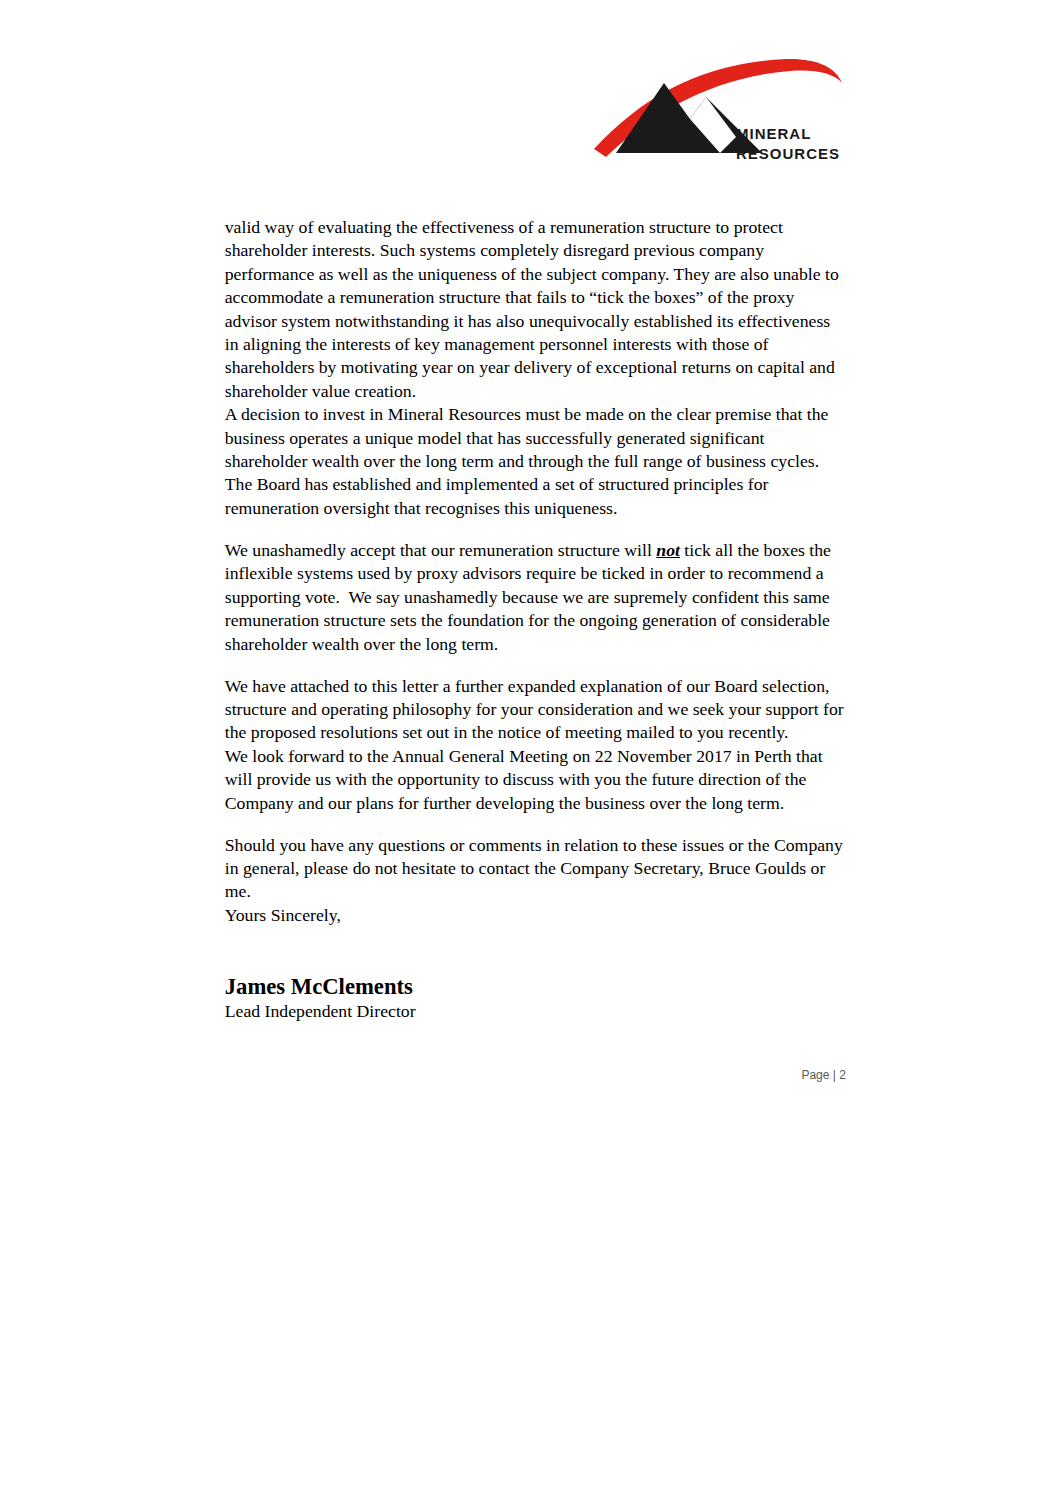MINERAL RESOURCES
valid way of evaluating the effectiveness of a remuneration structure to protect shareholder interests. Such systems completely disregard previous company performance as well as the uniqueness of the subject company. They are also unable to accommodate a remuneration structure that fails to “tick the boxes” of the proxy advisor system notwithstanding it has also unequivocally established its effectiveness in aligning the interests of key management personnel interests with those of shareholders by motivating year on year delivery of exceptional returns on capital and shareholder value creation.
A decision to invest in Mineral Resources must be made on the clear premise that the business operates a unique model that has successfully generated significant shareholder wealth over the long term and through the full range of business cycles. The Board has established and implemented a set of structured principles for remuneration oversight that recognises this uniqueness.
We unashamedly accept that our remuneration structure will not tick all the boxes the inflexible systems used by proxy advisors require be ticked in order to recommend a supporting vote. We say unashamedly because we are supremely confident this same remuneration structure sets the foundation for the ongoing generation of considerable shareholder wealth over the long term.
We have attached to this letter a further expanded explanation of our Board selection, structure and operating philosophy for your consideration and we seek your support for the proposed resolutions set out in the notice of meeting mailed to you recently.
We look forward to the Annual General Meeting on 22 November 2017 in Perth that will provide us with the opportunity to discuss with you the future direction of the Company and our plans for further developing the business over the long term.
Should you have any questions or comments in relation to these issues or the Company in general, please do not hesitate to contact the Company Secretary, Bruce Goulds or me.
Yours Sincerely,
James McClements
Lead Independent Director
Page | 2